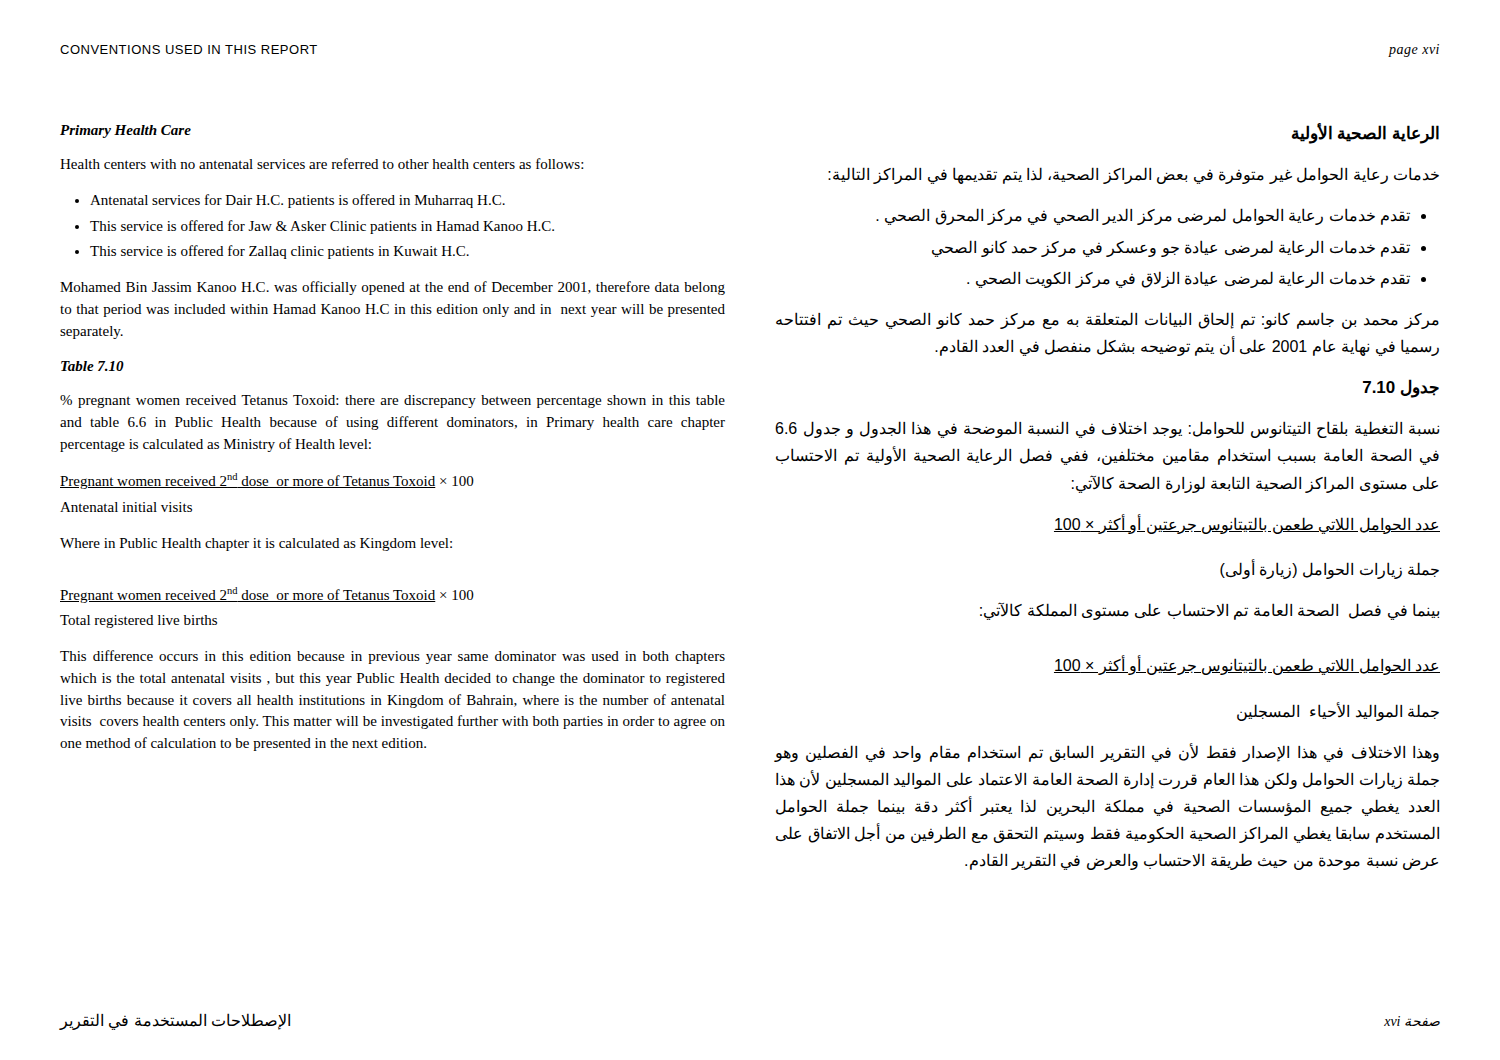CONVENTIONS USED IN THIS REPORT
page xvi
Primary Health Care
Health centers with no antenatal services are referred to other health centers as follows:
Antenatal services for Dair H.C. patients is offered in Muharraq H.C.
This service is offered for Jaw & Asker Clinic patients in Hamad Kanoo H.C.
This service is offered for Zallaq clinic patients in Kuwait H.C.
Mohamed Bin Jassim Kanoo H.C. was officially opened at the end of December 2001, therefore data belong to that period was included within Hamad Kanoo H.C in this edition only and in next year will be presented separately.
Table 7.10
% pregnant women received Tetanus Toxoid: there are discrepancy between percentage shown in this table and table 6.6 in Public Health because of using different dominators, in Primary health care chapter percentage is calculated as Ministry of Health level:
Pregnant women received 2nd dose or more of Tetanus Toxoid × 100
Antenatal initial visits
Where in Public Health chapter it is calculated as Kingdom level:
Pregnant women received 2nd dose or more of Tetanus Toxoid × 100
Total registered live births
This difference occurs in this edition because in previous year same dominator was used in both chapters which is the total antenatal visits , but this year Public Health decided to change the dominator to registered live births because it covers all health institutions in Kingdom of Bahrain, where is the number of antenatal visits covers health centers only. This matter will be investigated further with both parties in order to agree on one method of calculation to be presented in the next edition.
الرعاية الصحية الأولية
خدمات رعاية الحوامل غير متوفرة في بعض المراكز الصحية، لذا يتم تقديمها في المراكز التالية:
تقدم خدمات رعاية الحوامل لمرضى مركز الدير الصحي في مركز المحرق الصحي .
تقدم خدمات الرعاية لمرضى عيادة جو وعسكر في مركز حمد كانو الصحي
تقدم خدمات الرعاية لمرضى عيادة الزلاق في مركز الكويت الصحي .
مركز محمد بن جاسم كانو: تم إلحاق البيانات المتعلقة به مع مركز حمد كانو الصحي حيث تم افتتاحه رسميا في نهاية عام 2001 على أن يتم توضيحه بشكل منفصل في العدد القادم.
جدول 7.10
نسبة التغطية بلقاح التيتانوس للحوامل: يوجد اختلاف في النسبة الموضحة في هذا الجدول و جدول 6.6 في الصحة العامة بسبب استخدام مقامين مختلفين، ففي فصل الرعاية الصحية الأولية تم الاحتساب على مستوى المراكز الصحية التابعة لوزارة الصحة كالآتي:
عدد الحوامل اللاتي طعمن بالتيتانوس جرعتين أو أكثر × 100
جملة زيارات الحوامل (زيارة أولى)
بينما في فصل الصحة العامة تم الاحتساب على مستوى المملكة كالآتي:
عدد الحوامل اللاتي طعمن بالتيتانوس جرعتين أو أكثر × 100
جملة المواليد الأحياء المسجلين
وهذا الاختلاف في هذا الإصدار فقط لأن في التقرير السابق تم استخدام مقام واحد في الفصلين وهو جملة زيارات الحوامل ولكن هذا العام قررت إدارة الصحة العامة الاعتماد على المواليد المسجلين لأن هذا العدد يغطي جميع المؤسسات الصحية في مملكة البحرين لذا يعتبر أكثر دقة بينما جملة الحوامل المستخدم سابقا يغطي المراكز الصحية الحكومية فقط وسيتم التحقق مع الطرفين من أجل الاتفاق على عرض نسبة موحدة من حيث طريقة الاحتساب والعرض في التقرير القادم.
الإصطلاحات المستخدمة في التقرير
xvi صفحة